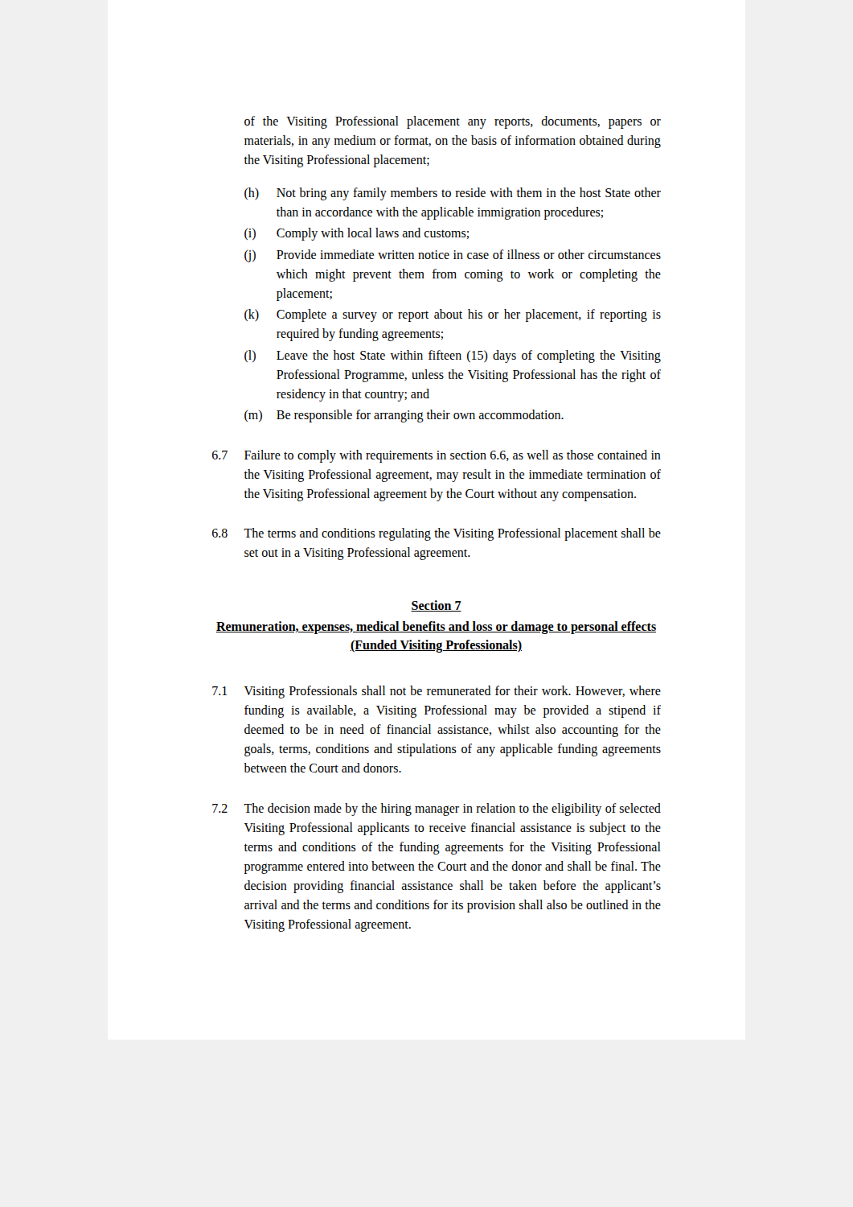of the Visiting Professional placement any reports, documents, papers or materials, in any medium or format, on the basis of information obtained during the Visiting Professional placement;
(h) Not bring any family members to reside with them in the host State other than in accordance with the applicable immigration procedures;
(i) Comply with local laws and customs;
(j) Provide immediate written notice in case of illness or other circumstances which might prevent them from coming to work or completing the placement;
(k) Complete a survey or report about his or her placement, if reporting is required by funding agreements;
(l) Leave the host State within fifteen (15) days of completing the Visiting Professional Programme, unless the Visiting Professional has the right of residency in that country; and
(m) Be responsible for arranging their own accommodation.
6.7 Failure to comply with requirements in section 6.6, as well as those contained in the Visiting Professional agreement, may result in the immediate termination of the Visiting Professional agreement by the Court without any compensation.
6.8 The terms and conditions regulating the Visiting Professional placement shall be set out in a Visiting Professional agreement.
Section 7 Remuneration, expenses, medical benefits and loss or damage to personal effects
(Funded Visiting Professionals)
7.1 Visiting Professionals shall not be remunerated for their work. However, where funding is available, a Visiting Professional may be provided a stipend if deemed to be in need of financial assistance, whilst also accounting for the goals, terms, conditions and stipulations of any applicable funding agreements between the Court and donors.
7.2 The decision made by the hiring manager in relation to the eligibility of selected Visiting Professional applicants to receive financial assistance is subject to the terms and conditions of the funding agreements for the Visiting Professional programme entered into between the Court and the donor and shall be final. The decision providing financial assistance shall be taken before the applicant’s arrival and the terms and conditions for its provision shall also be outlined in the Visiting Professional agreement.